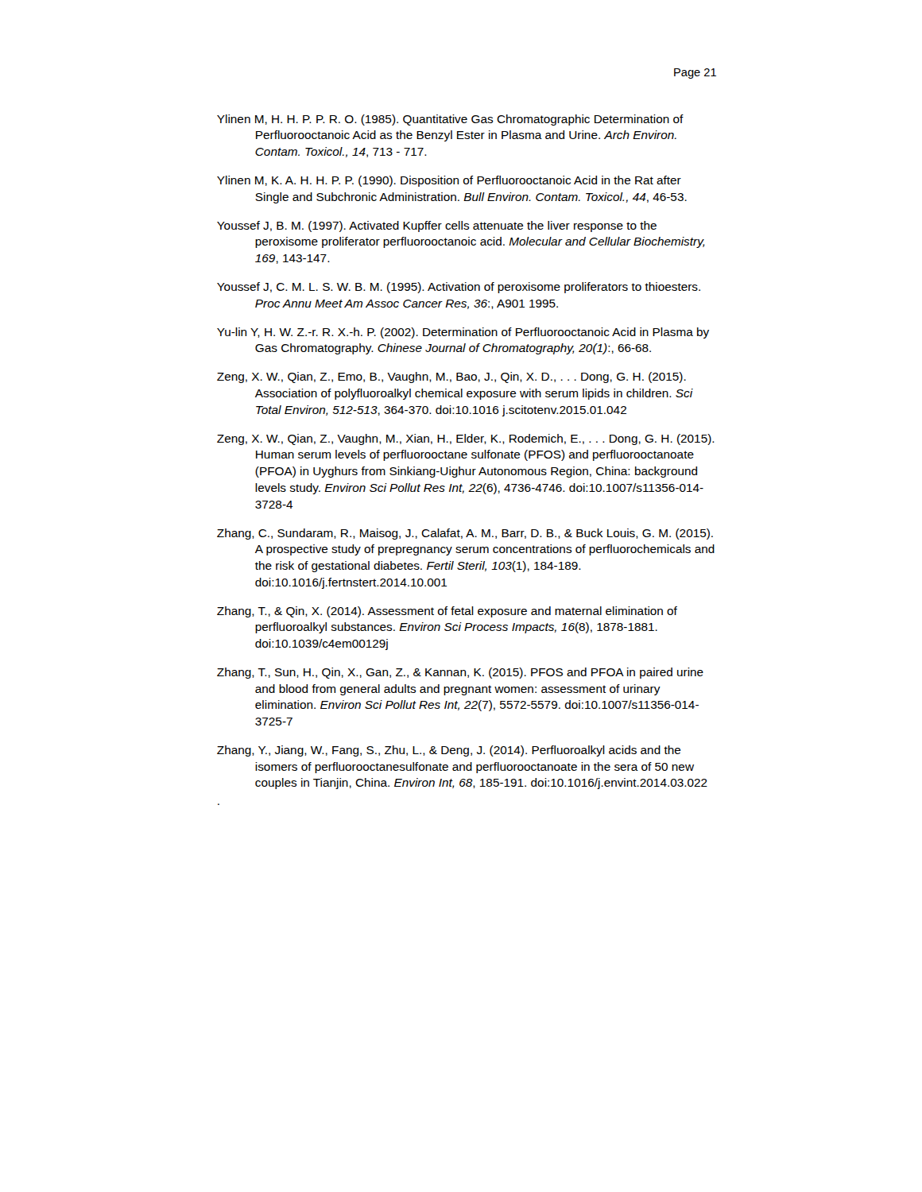Page 21
Ylinen M, H. H. P. P. R. O. (1985). Quantitative Gas Chromatographic Determination of Perfluorooctanoic Acid as the Benzyl Ester in Plasma and Urine. Arch Environ. Contam. Toxicol., 14, 713 - 717.
Ylinen M, K. A. H. H. P. P. (1990). Disposition of Perfluorooctanoic Acid in the Rat after Single and Subchronic Administration. Bull Environ. Contam. Toxicol., 44, 46-53.
Youssef J, B. M. (1997). Activated Kupffer cells attenuate the liver response to the peroxisome proliferator perfluorooctanoic acid. Molecular and Cellular Biochemistry, 169, 143-147.
Youssef J, C. M. L. S. W. B. M. (1995). Activation of peroxisome proliferators to thioesters. Proc Annu Meet Am Assoc Cancer Res, 36:, A901 1995.
Yu-lin Y, H. W. Z.-r. R. X.-h. P. (2002). Determination of Perfluorooctanoic Acid in Plasma by Gas Chromatography. Chinese Journal of Chromatography, 20(1):, 66-68.
Zeng, X. W., Qian, Z., Emo, B., Vaughn, M., Bao, J., Qin, X. D., . . . Dong, G. H. (2015). Association of polyfluoroalkyl chemical exposure with serum lipids in children. Sci Total Environ, 512-513, 364-370. doi:10.1016 j.scitotenv.2015.01.042
Zeng, X. W., Qian, Z., Vaughn, M., Xian, H., Elder, K., Rodemich, E., . . . Dong, G. H. (2015). Human serum levels of perfluorooctane sulfonate (PFOS) and perfluorooctanoate (PFOA) in Uyghurs from Sinkiang-Uighur Autonomous Region, China: background levels study. Environ Sci Pollut Res Int, 22(6), 4736-4746. doi:10.1007/s11356-014-3728-4
Zhang, C., Sundaram, R., Maisog, J., Calafat, A. M., Barr, D. B., & Buck Louis, G. M. (2015). A prospective study of prepregnancy serum concentrations of perfluorochemicals and the risk of gestational diabetes. Fertil Steril, 103(1), 184-189. doi:10.1016/j.fertnstert.2014.10.001
Zhang, T., & Qin, X. (2014). Assessment of fetal exposure and maternal elimination of perfluoroalkyl substances. Environ Sci Process Impacts, 16(8), 1878-1881. doi:10.1039/c4em00129j
Zhang, T., Sun, H., Qin, X., Gan, Z., & Kannan, K. (2015). PFOS and PFOA in paired urine and blood from general adults and pregnant women: assessment of urinary elimination. Environ Sci Pollut Res Int, 22(7), 5572-5579. doi:10.1007/s11356-014-3725-7
Zhang, Y., Jiang, W., Fang, S., Zhu, L., & Deng, J. (2014). Perfluoroalkyl acids and the isomers of perfluorooctanesulfonate and perfluorooctanoate in the sera of 50 new couples in Tianjin, China. Environ Int, 68, 185-191. doi:10.1016/j.envint.2014.03.022
.